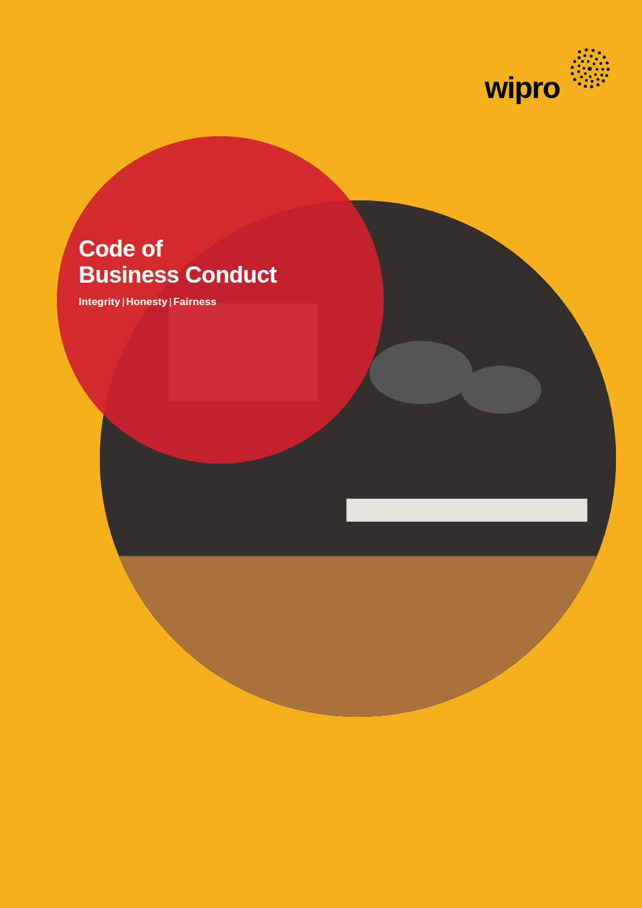wipro
Code of
Business Conduct
Integrity|Honesty|Fairness